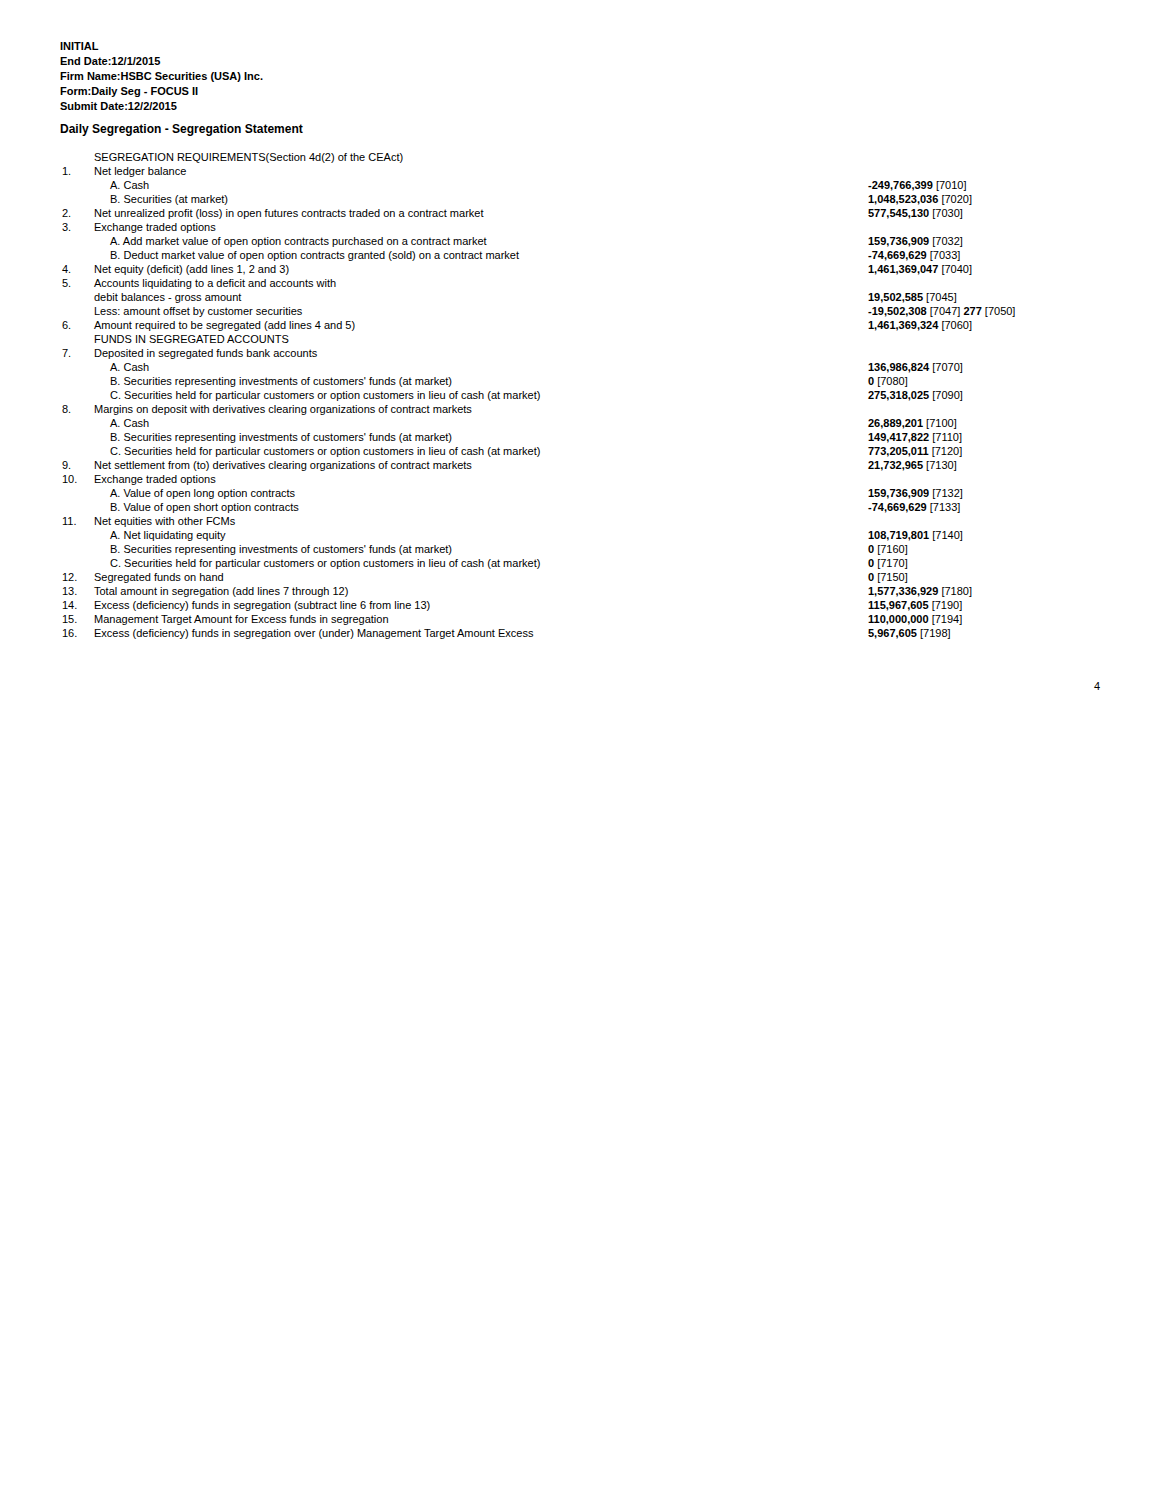INITIAL
End Date:12/1/2015
Firm Name:HSBC Securities (USA) Inc.
Form:Daily Seg - FOCUS II
Submit Date:12/2/2015
Daily Segregation - Segregation Statement
| | SEGREGATION REQUIREMENTS(Section 4d(2) of the CEAct) | |
| 1. | Net ledger balance | |
| | A. Cash | -249,766,399 [7010] |
| | B. Securities (at market) | 1,048,523,036 [7020] |
| 2. | Net unrealized profit (loss) in open futures contracts traded on a contract market | 577,545,130 [7030] |
| 3. | Exchange traded options | |
| | A. Add market value of open option contracts purchased on a contract market | 159,736,909 [7032] |
| | B. Deduct market value of open option contracts granted (sold) on a contract market | -74,669,629 [7033] |
| 4. | Net equity (deficit) (add lines 1, 2 and 3) | 1,461,369,047 [7040] |
| 5. | Accounts liquidating to a deficit and accounts with | |
| | debit balances - gross amount | 19,502,585 [7045] |
| | Less: amount offset by customer securities | -19,502,308 [7047] 277 [7050] |
| 6. | Amount required to be segregated (add lines 4 and 5) | 1,461,369,324 [7060] |
| | FUNDS IN SEGREGATED ACCOUNTS | |
| 7. | Deposited in segregated funds bank accounts | |
| | A. Cash | 136,986,824 [7070] |
| | B. Securities representing investments of customers' funds (at market) | 0 [7080] |
| | C. Securities held for particular customers or option customers in lieu of cash (at market) | 275,318,025 [7090] |
| 8. | Margins on deposit with derivatives clearing organizations of contract markets | |
| | A. Cash | 26,889,201 [7100] |
| | B. Securities representing investments of customers' funds (at market) | 149,417,822 [7110] |
| | C. Securities held for particular customers or option customers in lieu of cash (at market) | 773,205,011 [7120] |
| 9. | Net settlement from (to) derivatives clearing organizations of contract markets | 21,732,965 [7130] |
| 10. | Exchange traded options | |
| | A. Value of open long option contracts | 159,736,909 [7132] |
| | B. Value of open short option contracts | -74,669,629 [7133] |
| 11. | Net equities with other FCMs | |
| | A. Net liquidating equity | 108,719,801 [7140] |
| | B. Securities representing investments of customers' funds (at market) | 0 [7160] |
| | C. Securities held for particular customers or option customers in lieu of cash (at market) | 0 [7170] |
| 12. | Segregated funds on hand | 0 [7150] |
| 13. | Total amount in segregation (add lines 7 through 12) | 1,577,336,929 [7180] |
| 14. | Excess (deficiency) funds in segregation (subtract line 6 from line 13) | 115,967,605 [7190] |
| 15. | Management Target Amount for Excess funds in segregation | 110,000,000 [7194] |
| 16. | Excess (deficiency) funds in segregation over (under) Management Target Amount Excess | 5,967,605 [7198] |
4